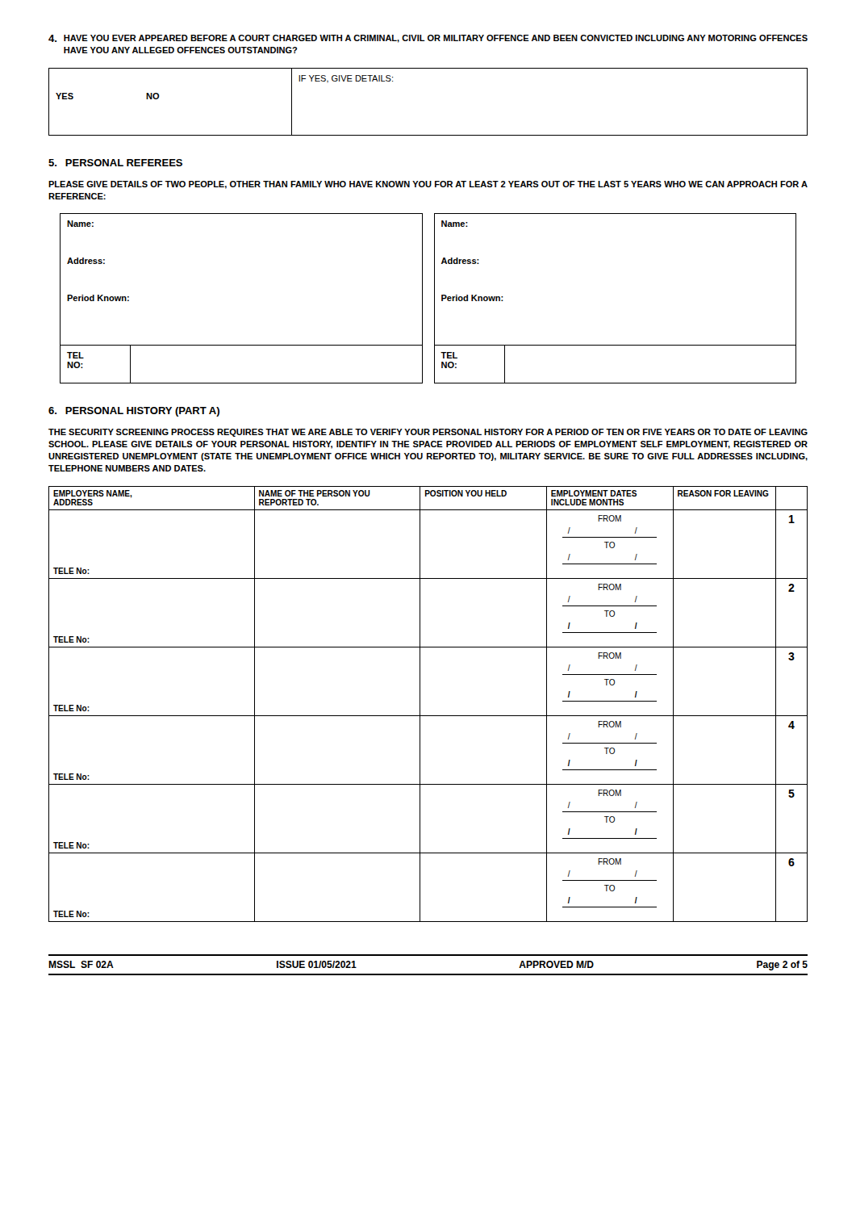4.
HAVE YOU EVER APPEARED BEFORE A COURT CHARGED WITH A CRIMINAL, CIVIL OR MILITARY OFFENCE AND BEEN CONVICTED INCLUDING ANY MOTORING OFFENCES HAVE YOU ANY ALLEGED OFFENCES OUTSTANDING?
| YES NO | IF YES, GIVE DETAILS: |
5. PERSONAL REFEREES
PLEASE GIVE DETAILS OF TWO PEOPLE, OTHER THAN FAMILY WHO HAVE KNOWN YOU FOR AT LEAST 2 YEARS OUT OF THE LAST 5 YEARS WHO WE CAN APPROACH FOR A REFERENCE:
| / Name: Address: Period Known: / / TEL NO: / / | / Name: Address: Period Known: / / TEL NO: / / |
6. PERSONAL HISTORY (PART A)
THE SECURITY SCREENING PROCESS REQUIRES THAT WE ARE ABLE TO VERIFY YOUR PERSONAL HISTORY FOR A PERIOD OF TEN OR FIVE YEARS OR TO DATE OF LEAVING SCHOOL. PLEASE GIVE DETAILS OF YOUR PERSONAL HISTORY, IDENTIFY IN THE SPACE PROVIDED ALL PERIODS OF EMPLOYMENT SELF EMPLOYMENT, REGISTERED OR UNREGISTERED UNEMPLOYMENT (STATE THE UNEMPLOYMENT OFFICE WHICH YOU REPORTED TO), MILITARY SERVICE. BE SURE TO GIVE FULL ADDRESSES INCLUDING, TELEPHONE NUMBERS AND DATES.
| EMPLOYERS NAME, ADDRESS | NAME OF THE PERSON YOU REPORTED TO. | POSITION YOU HELD | EMPLOYMENT DATES INCLUDE MONTHS | REASON FOR LEAVING | |
| --- | --- | --- | --- | --- | --- |
| TELE No: | | | FROM / / TO / / | | 1 |
| TELE No: | | | FROM / / TO / / | | 2 |
| TELE No: | | | FROM / / TO / / | | 3 |
| TELE No: | | | FROM / / TO / / | | 4 |
| TELE No: | | | FROM / / TO / / | | 5 |
| TELE No: | | | FROM / / TO / / | | 6 |
MSSL SF 02A ISSUE 01/05/2021 APPROVED M/D Page 2 of 5